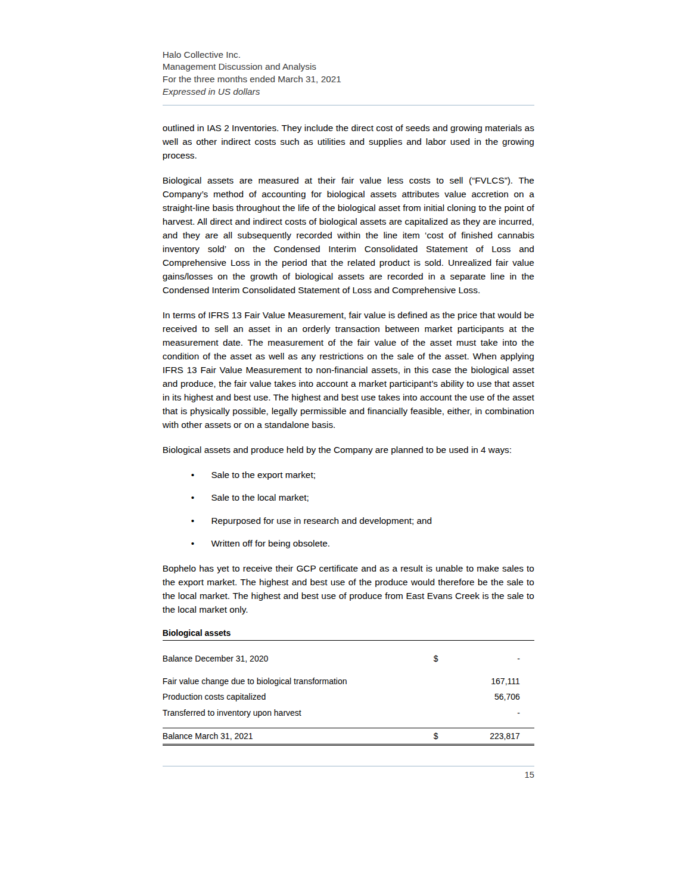Halo Collective Inc.
Management Discussion and Analysis
For the three months ended March 31, 2021
Expressed in US dollars
outlined in IAS 2 Inventories. They include the direct cost of seeds and growing materials as well as other indirect costs such as utilities and supplies and labor used in the growing process.
Biological assets are measured at their fair value less costs to sell (“FVLCS”). The Company’s method of accounting for biological assets attributes value accretion on a straight-line basis throughout the life of the biological asset from initial cloning to the point of harvest. All direct and indirect costs of biological assets are capitalized as they are incurred, and they are all subsequently recorded within the line item ‘cost of finished cannabis inventory sold’ on the Condensed Interim Consolidated Statement of Loss and Comprehensive Loss in the period that the related product is sold. Unrealized fair value gains/losses on the growth of biological assets are recorded in a separate line in the Condensed Interim Consolidated Statement of Loss and Comprehensive Loss.
In terms of IFRS 13 Fair Value Measurement, fair value is defined as the price that would be received to sell an asset in an orderly transaction between market participants at the measurement date. The measurement of the fair value of the asset must take into the condition of the asset as well as any restrictions on the sale of the asset. When applying IFRS 13 Fair Value Measurement to non-financial assets, in this case the biological asset and produce, the fair value takes into account a market participant’s ability to use that asset in its highest and best use. The highest and best use takes into account the use of the asset that is physically possible, legally permissible and financially feasible, either, in combination with other assets or on a standalone basis.
Biological assets and produce held by the Company are planned to be used in 4 ways:
Sale to the export market;
Sale to the local market;
Repurposed for use in research and development; and
Written off for being obsolete.
Bophelo has yet to receive their GCP certificate and as a result is unable to make sales to the export market. The highest and best use of the produce would therefore be the sale to the local market. The highest and best use of produce from East Evans Creek is the sale to the local market only.
Biological assets
| Balance December 31, 2020 | $ | - |
| Fair value change due to biological transformation | | 167,111 |
| Production costs capitalized | | 56,706 |
| Transferred to inventory upon harvest | | - |
| Balance March 31, 2021 | $ | 223,817 |
15